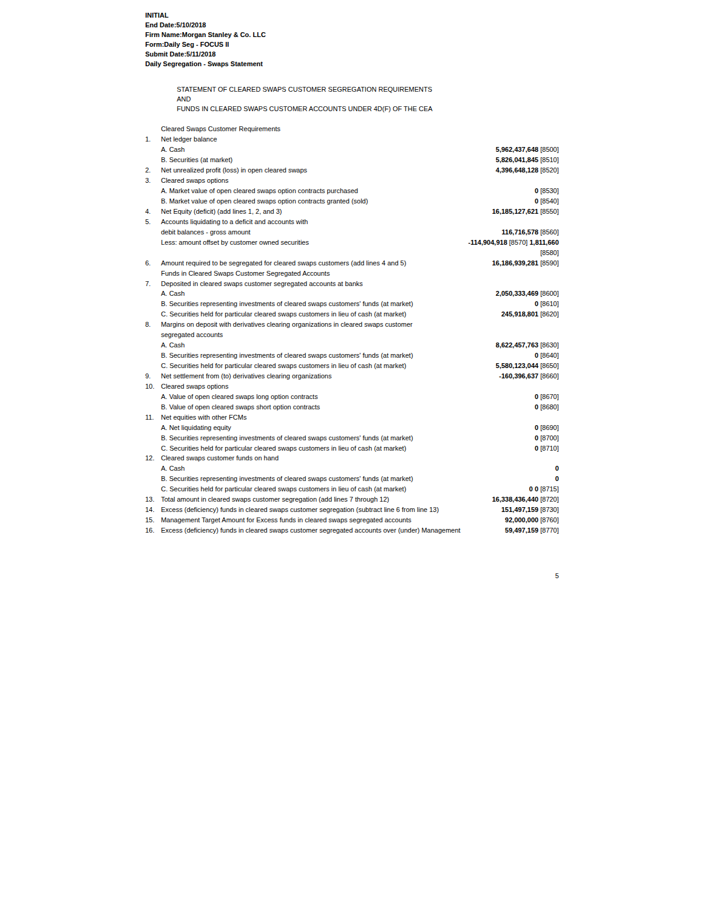INITIAL
End Date:5/10/2018
Firm Name:Morgan Stanley & Co. LLC
Form:Daily Seg - FOCUS II
Submit Date:5/11/2018
Daily Segregation - Swaps Statement
STATEMENT OF CLEARED SWAPS CUSTOMER SEGREGATION REQUIREMENTS
AND
FUNDS IN CLEARED SWAPS CUSTOMER ACCOUNTS UNDER 4D(F) OF THE CEA
| | Cleared Swaps Customer Requirements | |
| 1. | Net ledger balance | |
| | A. Cash | 5,962,437,648 [8500] |
| | B. Securities (at market) | 5,826,041,845 [8510] |
| 2. | Net unrealized profit (loss) in open cleared swaps | 4,396,648,128 [8520] |
| 3. | Cleared swaps options | |
| | A. Market value of open cleared swaps option contracts purchased | 0 [8530] |
| | B. Market value of open cleared swaps option contracts granted (sold) | 0 [8540] |
| 4. | Net Equity (deficit) (add lines 1, 2, and 3) | 16,185,127,621 [8550] |
| 5. | Accounts liquidating to a deficit and accounts with | |
| | debit balances - gross amount | 116,716,578 [8560] |
| | Less: amount offset by customer owned securities | -114,904,918 [8570] 1,811,660 |
| | | [8580] |
| 6. | Amount required to be segregated for cleared swaps customers (add lines 4 and 5) | 16,186,939,281 [8590] |
| | Funds in Cleared Swaps Customer Segregated Accounts | |
| 7. | Deposited in cleared swaps customer segregated accounts at banks | |
| | A. Cash | 2,050,333,469 [8600] |
| | B. Securities representing investments of cleared swaps customers' funds (at market) | 0 [8610] |
| | C. Securities held for particular cleared swaps customers in lieu of cash (at market) | 245,918,801 [8620] |
| 8. | Margins on deposit with derivatives clearing organizations in cleared swaps customer | |
| | segregated accounts | |
| | A. Cash | 8,622,457,763 [8630] |
| | B. Securities representing investments of cleared swaps customers' funds (at market) | 0 [8640] |
| | C. Securities held for particular cleared swaps customers in lieu of cash (at market) | 5,580,123,044 [8650] |
| 9. | Net settlement from (to) derivatives clearing organizations | -160,396,637 [8660] |
| 10. | Cleared swaps options | |
| | A. Value of open cleared swaps long option contracts | 0 [8670] |
| | B. Value of open cleared swaps short option contracts | 0 [8680] |
| 11. | Net equities with other FCMs | |
| | A. Net liquidating equity | 0 [8690] |
| | B. Securities representing investments of cleared swaps customers' funds (at market) | 0 [8700] |
| | C. Securities held for particular cleared swaps customers in lieu of cash (at market) | 0 [8710] |
| 12. | Cleared swaps customer funds on hand | |
| | A. Cash | 0 |
| | B. Securities representing investments of cleared swaps customers' funds (at market) | 0 |
| | C. Securities held for particular cleared swaps customers in lieu of cash (at market) | 0 0 [8715] |
| 13. | Total amount in cleared swaps customer segregation (add lines 7 through 12) | 16,338,436,440 [8720] |
| 14. | Excess (deficiency) funds in cleared swaps customer segregation (subtract line 6 from line 13) | 151,497,159 [8730] |
| 15. | Management Target Amount for Excess funds in cleared swaps segregated accounts | 92,000,000 [8760] |
| 16. | Excess (deficiency) funds in cleared swaps customer segregated accounts over (under) Management | 59,497,159 [8770] |
5